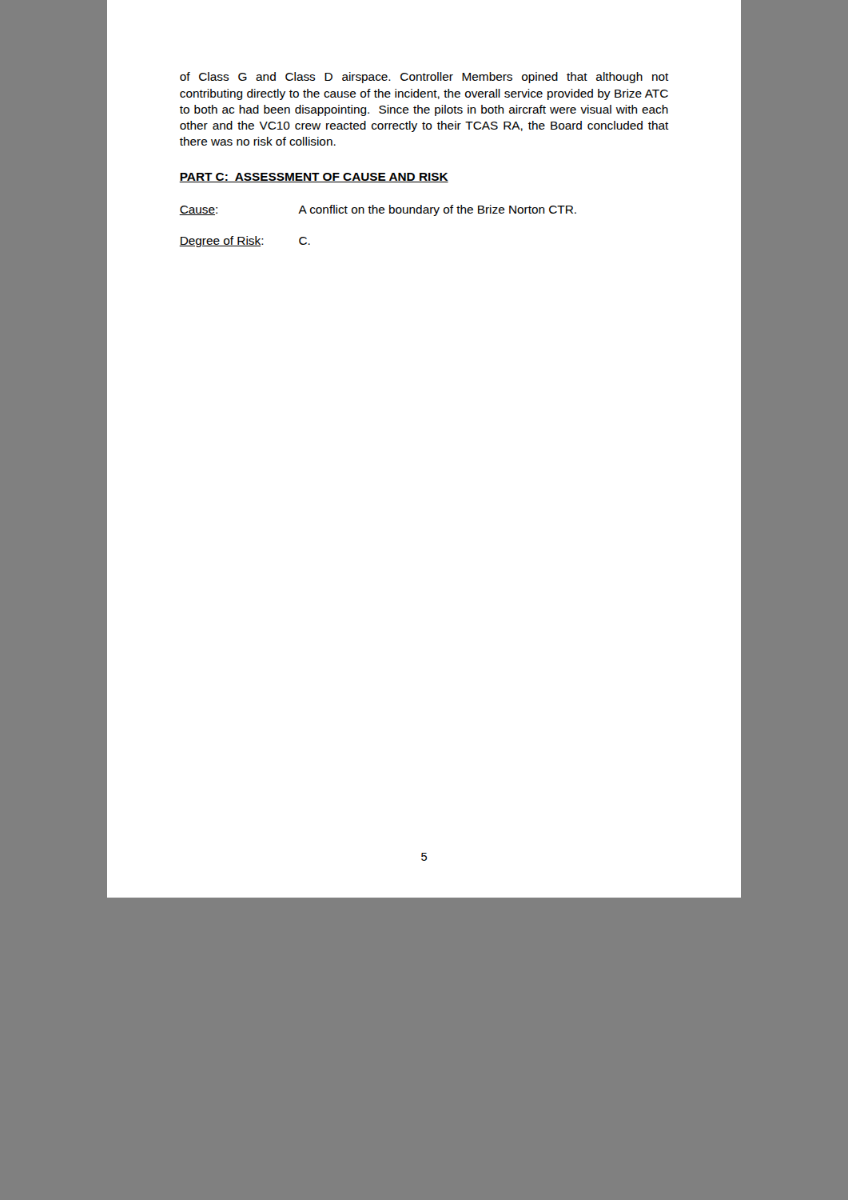of Class G and Class D airspace. Controller Members opined that although not contributing directly to the cause of the incident, the overall service provided by Brize ATC to both ac had been disappointing. Since the pilots in both aircraft were visual with each other and the VC10 crew reacted correctly to their TCAS RA, the Board concluded that there was no risk of collision.
PART C: ASSESSMENT OF CAUSE AND RISK
| Cause : | A conflict on the boundary of the Brize Norton CTR. |
| Degree of Risk : | C. |
5